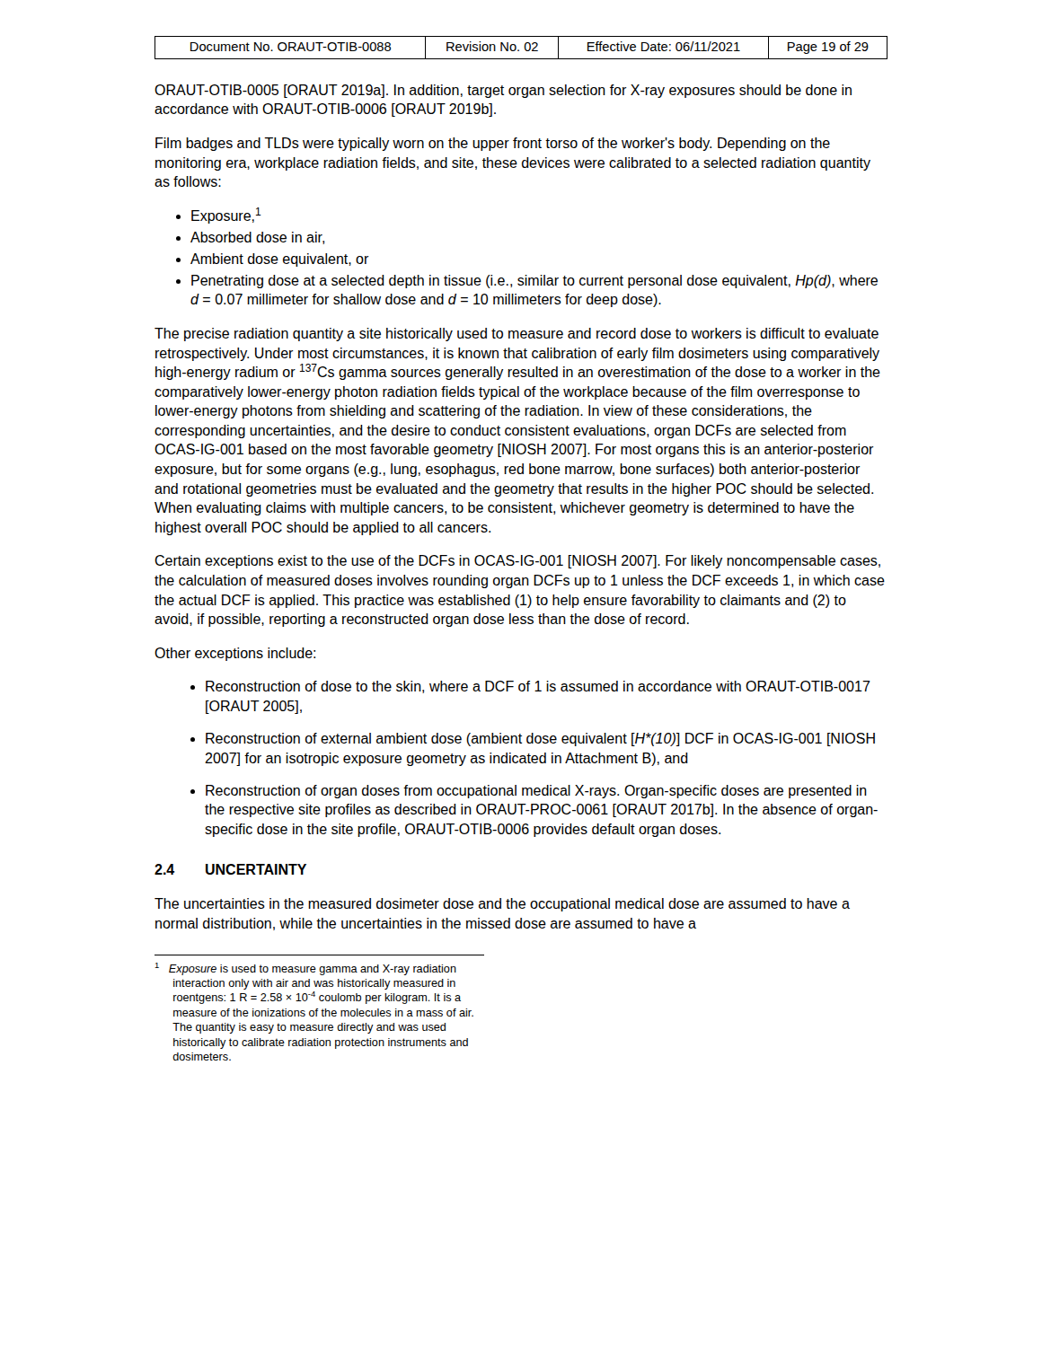| Document No. ORAUT-OTIB-0088 | Revision No. 02 | Effective Date: 06/11/2021 | Page 19 of 29 |
ORAUT-OTIB-0005 [ORAUT 2019a]. In addition, target organ selection for X-ray exposures should be done in accordance with ORAUT-OTIB-0006 [ORAUT 2019b].
Film badges and TLDs were typically worn on the upper front torso of the worker's body. Depending on the monitoring era, workplace radiation fields, and site, these devices were calibrated to a selected radiation quantity as follows:
Exposure,1
Absorbed dose in air,
Ambient dose equivalent, or
Penetrating dose at a selected depth in tissue (i.e., similar to current personal dose equivalent, Hp(d), where d = 0.07 millimeter for shallow dose and d = 10 millimeters for deep dose).
The precise radiation quantity a site historically used to measure and record dose to workers is difficult to evaluate retrospectively. Under most circumstances, it is known that calibration of early film dosimeters using comparatively high-energy radium or 137Cs gamma sources generally resulted in an overestimation of the dose to a worker in the comparatively lower-energy photon radiation fields typical of the workplace because of the film overresponse to lower-energy photons from shielding and scattering of the radiation. In view of these considerations, the corresponding uncertainties, and the desire to conduct consistent evaluations, organ DCFs are selected from OCAS-IG-001 based on the most favorable geometry [NIOSH 2007]. For most organs this is an anterior-posterior exposure, but for some organs (e.g., lung, esophagus, red bone marrow, bone surfaces) both anterior-posterior and rotational geometries must be evaluated and the geometry that results in the higher POC should be selected. When evaluating claims with multiple cancers, to be consistent, whichever geometry is determined to have the highest overall POC should be applied to all cancers.
Certain exceptions exist to the use of the DCFs in OCAS-IG-001 [NIOSH 2007]. For likely noncompensable cases, the calculation of measured doses involves rounding organ DCFs up to 1 unless the DCF exceeds 1, in which case the actual DCF is applied. This practice was established (1) to help ensure favorability to claimants and (2) to avoid, if possible, reporting a reconstructed organ dose less than the dose of record.
Other exceptions include:
Reconstruction of dose to the skin, where a DCF of 1 is assumed in accordance with ORAUT-OTIB-0017 [ORAUT 2005],
Reconstruction of external ambient dose (ambient dose equivalent [H*(10)] DCF in OCAS-IG-001 [NIOSH 2007] for an isotropic exposure geometry as indicated in Attachment B), and
Reconstruction of organ doses from occupational medical X-rays. Organ-specific doses are presented in the respective site profiles as described in ORAUT-PROC-0061 [ORAUT 2017b]. In the absence of organ-specific dose in the site profile, ORAUT-OTIB-0006 provides default organ doses.
2.4 UNCERTAINTY
The uncertainties in the measured dosimeter dose and the occupational medical dose are assumed to have a normal distribution, while the uncertainties in the missed dose are assumed to have a
1 Exposure is used to measure gamma and X-ray radiation interaction only with air and was historically measured in roentgens: 1 R = 2.58 × 10-4 coulomb per kilogram. It is a measure of the ionizations of the molecules in a mass of air. The quantity is easy to measure directly and was used historically to calibrate radiation protection instruments and dosimeters.